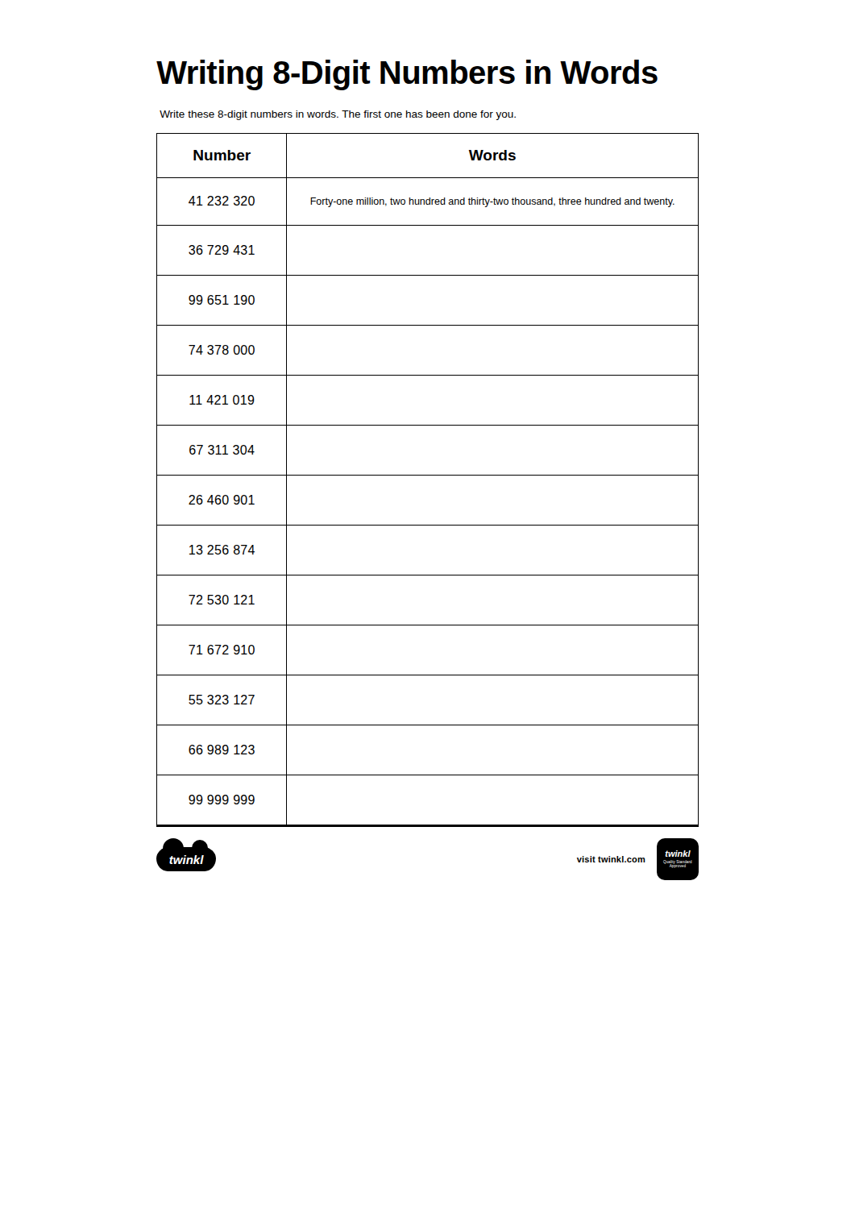Writing 8-Digit Numbers in Words
Write these 8-digit numbers in words. The first one has been done for you.
| Number | Words |
| --- | --- |
| 41 232 320 | Forty-one million, two hundred and thirty-two thousand, three hundred and twenty. |
| 36 729 431 | |
| 99 651 190 | |
| 74 378 000 | |
| 11 421 019 | |
| 67 311 304 | |
| 26 460 901 | |
| 13 256 874 | |
| 72 530 121 | |
| 71 672 910 | |
| 55 323 127 | |
| 66 989 123 | |
| 99 999 999 | |
twinkl
visit twinkl.com
twinkl Quality Standard
Approved